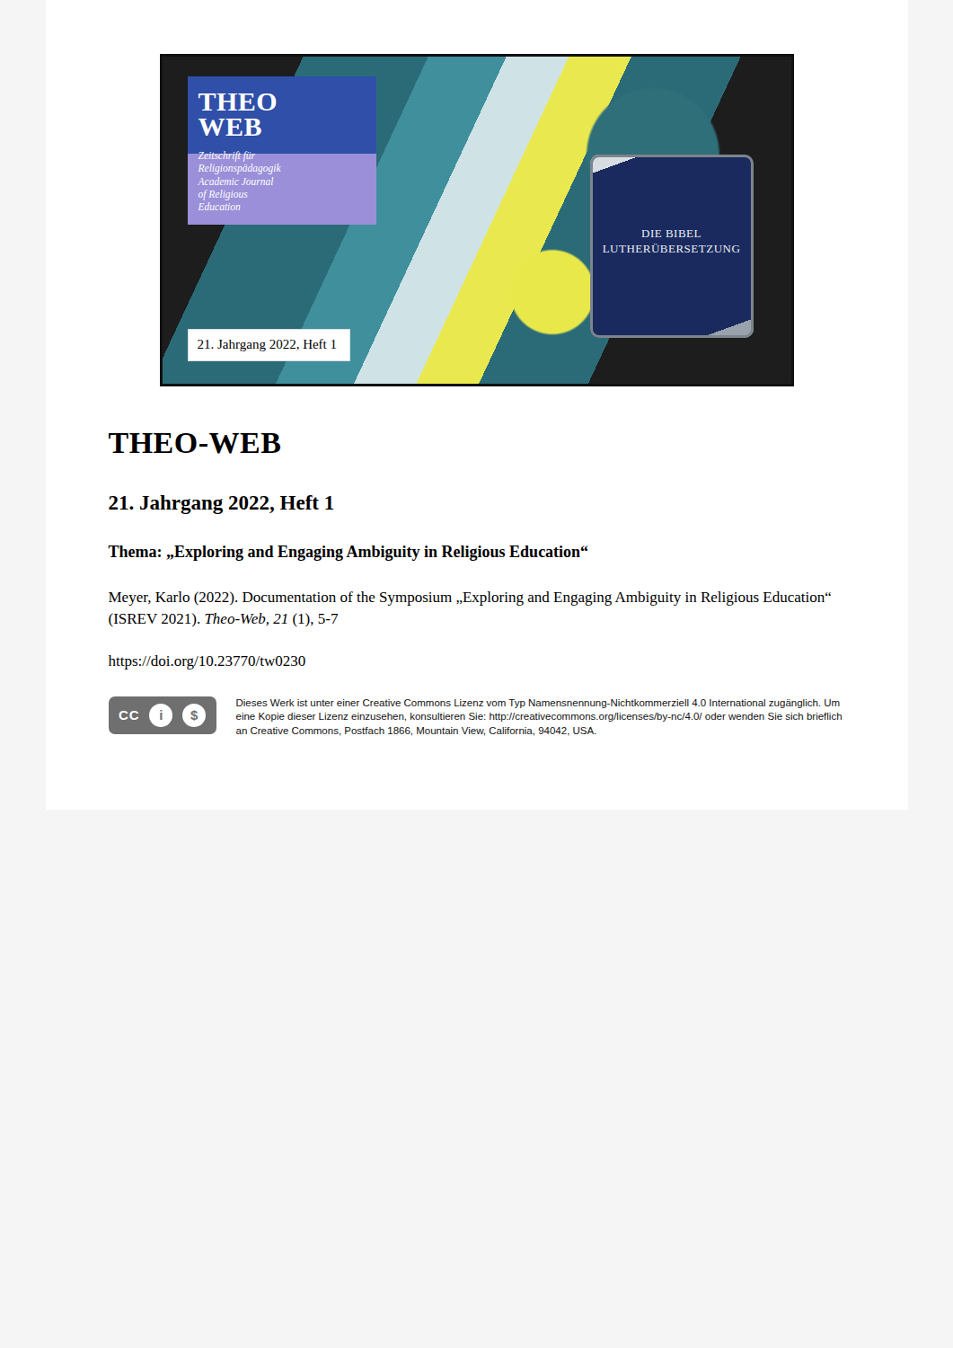THEO
WEB
Zeitschrift für
Religionspädagogik
Academic Journal
of Religious
Education
DIE BIBEL
LUTHERÜBERSETZUNG
21. Jahrgang 2022, Heft 1
THEO-WEB
21. Jahrgang 2022, Heft 1
Thema: „Exploring and Engaging Ambiguity in Religious Education“
Meyer, Karlo (2022). Documentation of the Symposium „Exploring and Engaging Ambiguity in Religious Education“ (ISREV 2021). Theo-Web, 21 (1), 5-7
https://doi.org/10.23770/tw0230
CC i $
Dieses Werk ist unter einer Creative Commons Lizenz vom Typ Namensnennung-Nichtkommerziell 4.0 International zugänglich. Um eine Kopie dieser Lizenz einzusehen, konsultieren Sie: http://creativecommons.org/licenses/by-nc/4.0/ oder wenden Sie sich brieflich an Creative Commons, Postfach 1866, Mountain View, California, 94042, USA.